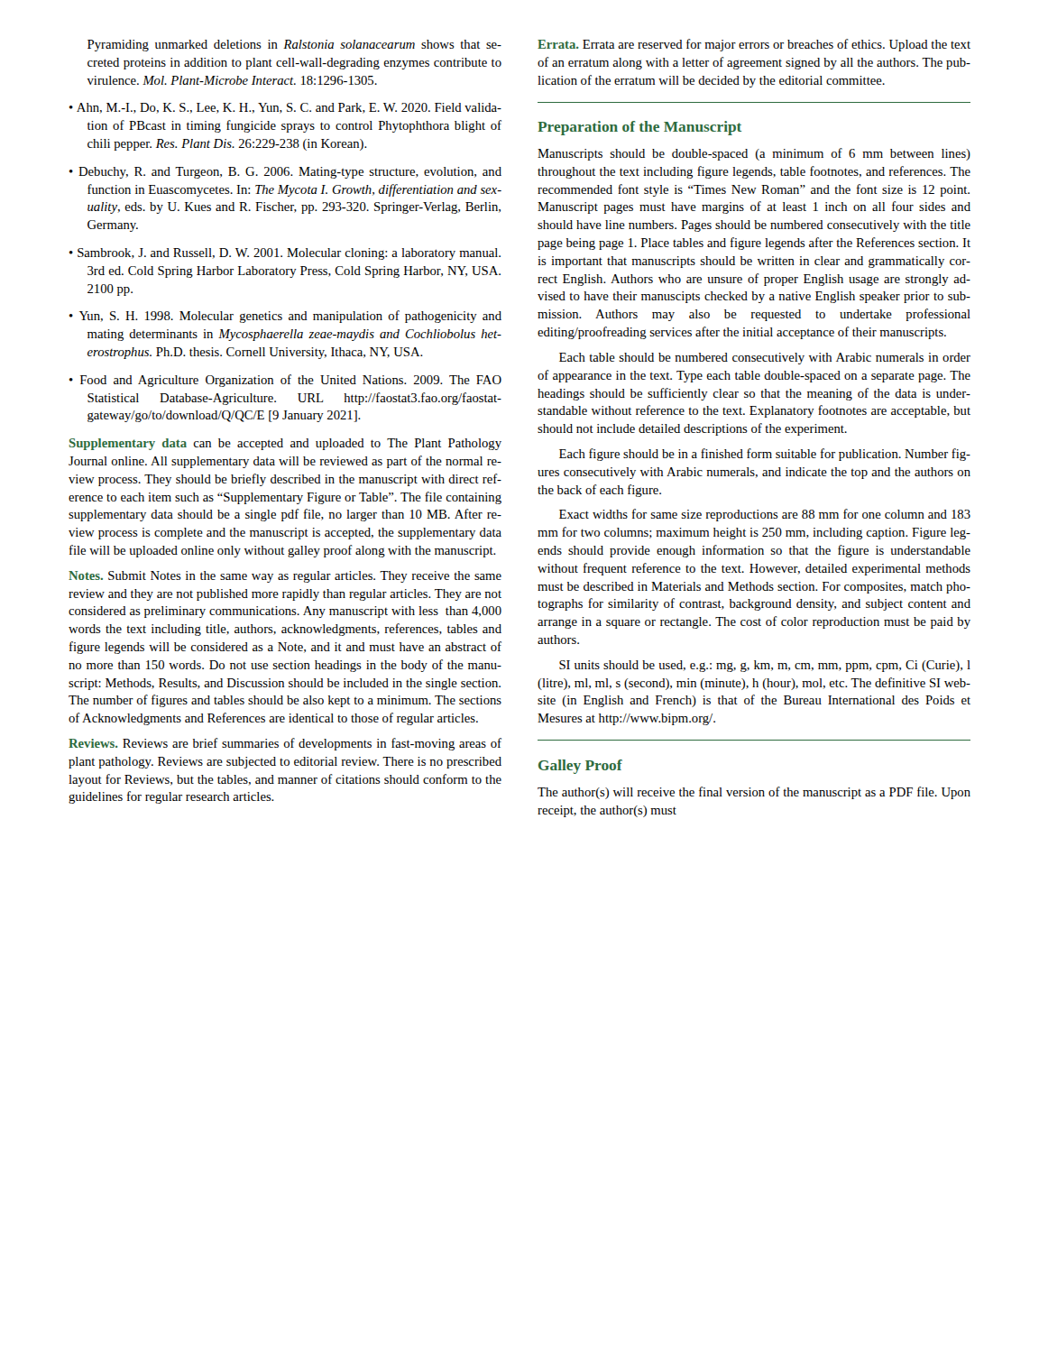Pyramiding unmarked deletions in Ralstonia solanacearum shows that secreted proteins in addition to plant cell-wall-degrading enzymes contribute to virulence. Mol. Plant-Microbe Interact. 18:1296-1305.
Ahn, M.-I., Do, K. S., Lee, K. H., Yun, S. C. and Park, E. W. 2020. Field validation of PBcast in timing fungicide sprays to control Phytophthora blight of chili pepper. Res. Plant Dis. 26:229-238 (in Korean).
Debuchy, R. and Turgeon, B. G. 2006. Mating-type structure, evolution, and function in Euascomycetes. In: The Mycota I. Growth, differentiation and sexuality, eds. by U. Kues and R. Fischer, pp. 293-320. Springer-Verlag, Berlin, Germany.
Sambrook, J. and Russell, D. W. 2001. Molecular cloning: a laboratory manual. 3rd ed. Cold Spring Harbor Laboratory Press, Cold Spring Harbor, NY, USA. 2100 pp.
Yun, S. H. 1998. Molecular genetics and manipulation of pathogenicity and mating determinants in Mycosphaerella zeae-maydis and Cochliobolus heterostrophus. Ph.D. thesis. Cornell University, Ithaca, NY, USA.
Food and Agriculture Organization of the United Nations. 2009. The FAO Statistical Database-Agriculture. URL http://faostat3.fao.org/faostat-gateway/go/to/download/Q/QC/E [9 January 2021].
Supplementary data can be accepted and uploaded to The Plant Pathology Journal online. All supplementary data will be reviewed as part of the normal review process. They should be briefly described in the manuscript with direct reference to each item such as “Supplementary Figure or Table”. The file containing supplementary data should be a single pdf file, no larger than 10 MB. After review process is complete and the manuscript is accepted, the supplementary data file will be uploaded online only without galley proof along with the manuscript.
Notes. Submit Notes in the same way as regular articles. They receive the same review and they are not published more rapidly than regular articles. They are not considered as preliminary communications. Any manuscript with less than 4,000 words the text including title, authors, acknowledgments, references, tables and figure legends will be considered as a Note, and it and must have an abstract of no more than 150 words. Do not use section headings in the body of the manuscript: Methods, Results, and Discussion should be included in the single section. The number of figures and tables should be also kept to a minimum. The sections of Acknowledgments and References are identical to those of regular articles.
Reviews. Reviews are brief summaries of developments in fast-moving areas of plant pathology. Reviews are subjected to editorial review. There is no prescribed layout for Reviews, but the tables, and manner of citations should conform to the guidelines for regular research articles.
Errata. Errata are reserved for major errors or breaches of ethics. Upload the text of an erratum along with a letter of agreement signed by all the authors. The publication of the erratum will be decided by the editorial committee.
Preparation of the Manuscript
Manuscripts should be double-spaced (a minimum of 6 mm between lines) throughout the text including figure legends, table footnotes, and references. The recommended font style is “Times New Roman” and the font size is 12 point. Manuscript pages must have margins of at least 1 inch on all four sides and should have line numbers. Pages should be numbered consecutively with the title page being page 1. Place tables and figure legends after the References section. It is important that manuscripts should be written in clear and grammatically correct English. Authors who are unsure of proper English usage are strongly advised to have their manuscipts checked by a native English speaker prior to submission. Authors may also be requested to undertake professional editing/proofreading services after the initial acceptance of their manuscripts.
Each table should be numbered consecutively with Arabic numerals in order of appearance in the text. Type each table double-spaced on a separate page. The headings should be sufficiently clear so that the meaning of the data is understandable without reference to the text. Explanatory footnotes are acceptable, but should not include detailed descriptions of the experiment.
Each figure should be in a finished form suitable for publication. Number figures consecutively with Arabic numerals, and indicate the top and the authors on the back of each figure.
Exact widths for same size reproductions are 88 mm for one column and 183 mm for two columns; maximum height is 250 mm, including caption. Figure legends should provide enough information so that the figure is understandable without frequent reference to the text. However, detailed experimental methods must be described in Materials and Methods section. For composites, match photographs for similarity of contrast, background density, and subject content and arrange in a square or rectangle. The cost of color reproduction must be paid by authors.
SI units should be used, e.g.: mg, g, km, m, cm, mm, ppm, cpm, Ci (Curie), l (litre), ml, ml, s (second), min (minute), h (hour), mol, etc. The definitive SI website (in English and French) is that of the Bureau International des Poids et Mesures at http://www.bipm.org/.
Galley Proof
The author(s) will receive the final version of the manuscript as a PDF file. Upon receipt, the author(s) must